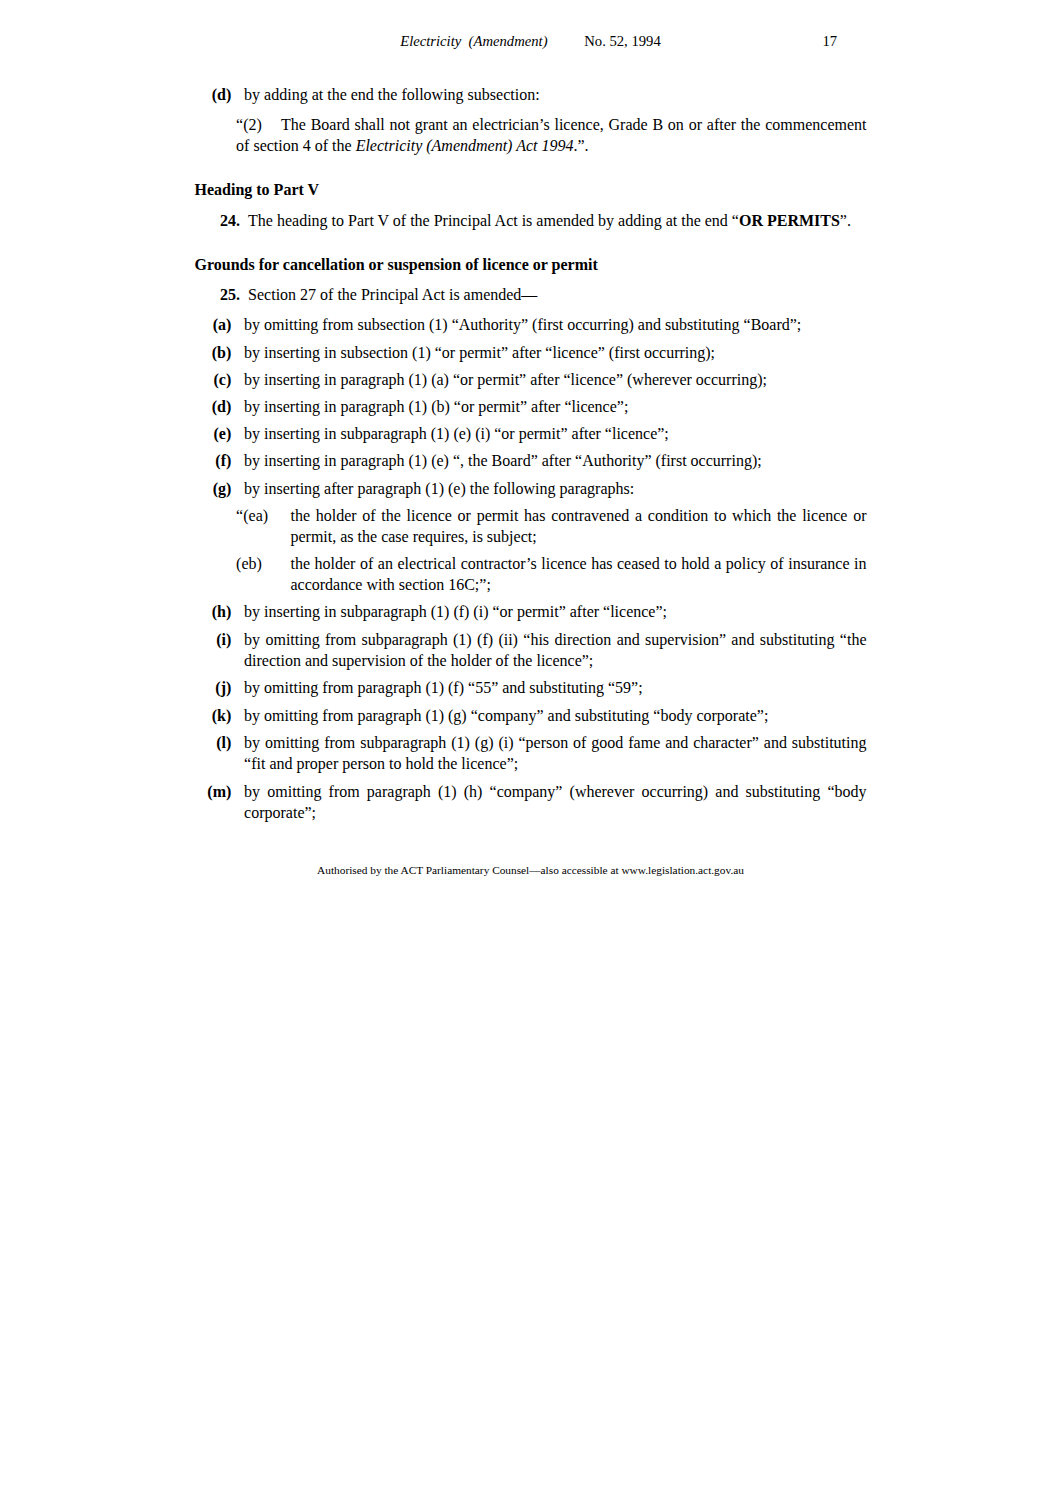Electricity (Amendment) No. 52, 1994 17
(d) by adding at the end the following subsection:
“(2) The Board shall not grant an electrician’s licence, Grade B on or after the commencement of section 4 of the Electricity (Amendment) Act 1994.”.
Heading to Part V
24. The heading to Part V of the Principal Act is amended by adding at the end “OR PERMITS”.
Grounds for cancellation or suspension of licence or permit
25. Section 27 of the Principal Act is amended—
(a) by omitting from subsection (1) “Authority” (first occurring) and substituting “Board”;
(b) by inserting in subsection (1) “or permit” after “licence” (first occurring);
(c) by inserting in paragraph (1) (a) “or permit” after “licence” (wherever occurring);
(d) by inserting in paragraph (1) (b) “or permit” after “licence”;
(e) by inserting in subparagraph (1) (e) (i) “or permit” after “licence”;
(f) by inserting in paragraph (1) (e) “, the Board” after “Authority” (first occurring);
(g) by inserting after paragraph (1) (e) the following paragraphs:
“(ea) the holder of the licence or permit has contravened a condition to which the licence or permit, as the case requires, is subject;
(eb) the holder of an electrical contractor’s licence has ceased to hold a policy of insurance in accordance with section 16C;”;
(h) by inserting in subparagraph (1) (f) (i) “or permit” after “licence”;
(i) by omitting from subparagraph (1) (f) (ii) “his direction and supervision” and substituting “the direction and supervision of the holder of the licence”;
(j) by omitting from paragraph (1) (f) “55” and substituting “59”;
(k) by omitting from paragraph (1) (g) “company” and substituting “body corporate”;
(l) by omitting from subparagraph (1) (g) (i) “person of good fame and character” and substituting “fit and proper person to hold the licence”;
(m) by omitting from paragraph (1) (h) “company” (wherever occurring) and substituting “body corporate”;
Authorised by the ACT Parliamentary Counsel—also accessible at www.legislation.act.gov.au